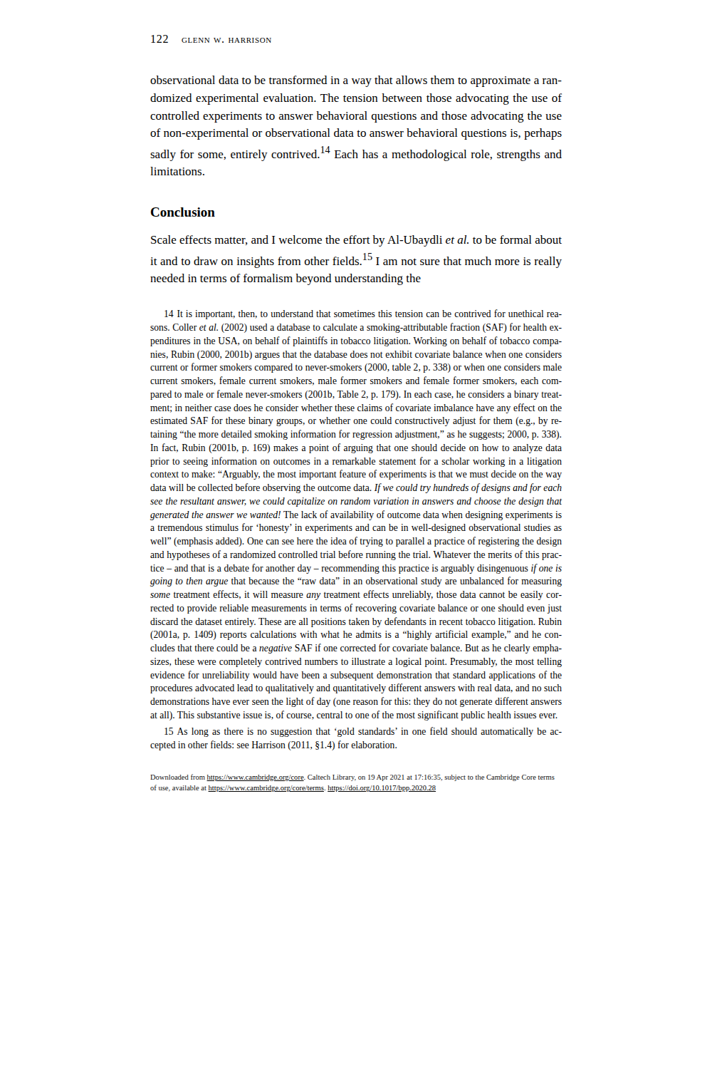122 glenn w. harrison
observational data to be transformed in a way that allows them to approximate a randomized experimental evaluation. The tension between those advocating the use of controlled experiments to answer behavioral questions and those advocating the use of non-experimental or observational data to answer behavioral questions is, perhaps sadly for some, entirely contrived.14 Each has a methodological role, strengths and limitations.
Conclusion
Scale effects matter, and I welcome the effort by Al-Ubaydli et al. to be formal about it and to draw on insights from other fields.15 I am not sure that much more is really needed in terms of formalism beyond understanding the
14 It is important, then, to understand that sometimes this tension can be contrived for unethical reasons. Coller et al. (2002) used a database to calculate a smoking-attributable fraction (SAF) for health expenditures in the USA, on behalf of plaintiffs in tobacco litigation. Working on behalf of tobacco companies, Rubin (2000, 2001b) argues that the database does not exhibit covariate balance when one considers current or former smokers compared to never-smokers (2000, table 2, p. 338) or when one considers male current smokers, female current smokers, male former smokers and female former smokers, each compared to male or female never-smokers (2001b, Table 2, p. 179). In each case, he considers a binary treatment; in neither case does he consider whether these claims of covariate imbalance have any effect on the estimated SAF for these binary groups, or whether one could constructively adjust for them (e.g., by retaining “the more detailed smoking information for regression adjustment,” as he suggests; 2000, p. 338). In fact, Rubin (2001b, p. 169) makes a point of arguing that one should decide on how to analyze data prior to seeing information on outcomes in a remarkable statement for a scholar working in a litigation context to make: “Arguably, the most important feature of experiments is that we must decide on the way data will be collected before observing the outcome data. If we could try hundreds of designs and for each see the resultant answer, we could capitalize on random variation in answers and choose the design that generated the answer we wanted! The lack of availability of outcome data when designing experiments is a tremendous stimulus for ‘honesty’ in experiments and can be in well-designed observational studies as well” (emphasis added). One can see here the idea of trying to parallel a practice of registering the design and hypotheses of a randomized controlled trial before running the trial. Whatever the merits of this practice – and that is a debate for another day – recommending this practice is arguably disingenuous if one is going to then argue that because the “raw data” in an observational study are unbalanced for measuring some treatment effects, it will measure any treatment effects unreliably, those data cannot be easily corrected to provide reliable measurements in terms of recovering covariate balance or one should even just discard the dataset entirely. These are all positions taken by defendants in recent tobacco litigation. Rubin (2001a, p. 1409) reports calculations with what he admits is a “highly artificial example,” and he concludes that there could be a negative SAF if one corrected for covariate balance. But as he clearly emphasizes, these were completely contrived numbers to illustrate a logical point. Presumably, the most telling evidence for unreliability would have been a subsequent demonstration that standard applications of the procedures advocated lead to qualitatively and quantitatively different answers with real data, and no such demonstrations have ever seen the light of day (one reason for this: they do not generate different answers at all). This substantive issue is, of course, central to one of the most significant public health issues ever.
15 As long as there is no suggestion that ‘gold standards’ in one field should automatically be accepted in other fields: see Harrison (2011, §1.4) for elaboration.
Downloaded from https://www.cambridge.org/core. Caltech Library, on 19 Apr 2021 at 17:16:35, subject to the Cambridge Core terms of use, available at https://www.cambridge.org/core/terms. https://doi.org/10.1017/bpp.2020.28